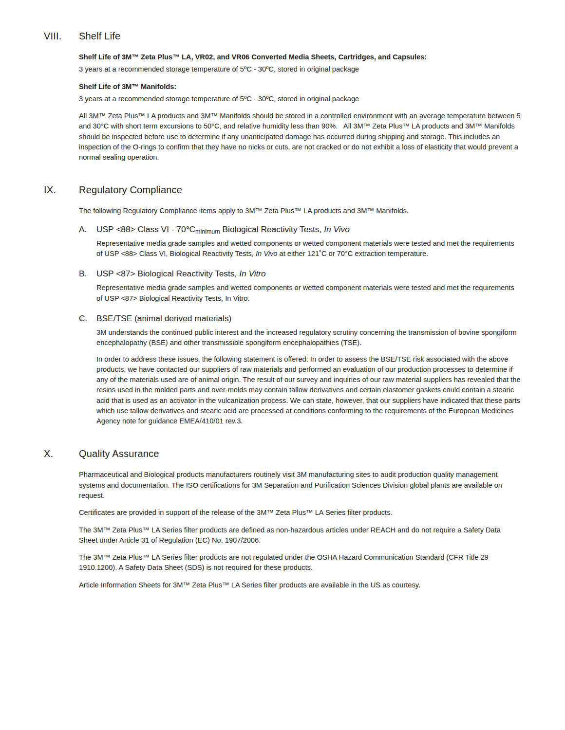VIII.
Shelf Life
Shelf Life of 3M™ Zeta Plus™ LA, VR02, and VR06 Converted Media Sheets, Cartridges, and Capsules:
3 years at a recommended storage temperature of 5ºC - 30ºC, stored in original package
Shelf Life of 3M™ Manifolds:
3 years at a recommended storage temperature of 5ºC - 30ºC, stored in original package
All 3M™ Zeta Plus™ LA products and 3M™ Manifolds should be stored in a controlled environment with an average temperature between 5 and 30°C with short term excursions to 50°C, and relative humidity less than 90%. All 3M™ Zeta Plus™ LA products and 3M™ Manifolds should be inspected before use to determine if any unanticipated damage has occurred during shipping and storage. This includes an inspection of the O-rings to confirm that they have no nicks or cuts, are not cracked or do not exhibit a loss of elasticity that would prevent a normal sealing operation.
IX.
Regulatory Compliance
The following Regulatory Compliance items apply to 3M™ Zeta Plus™ LA products and 3M™ Manifolds.
A.
USP <88> Class VI - 70°Cminimum Biological Reactivity Tests, In Vivo
Representative media grade samples and wetted components or wetted component materials were tested and met the requirements of USP <88> Class VI, Biological Reactivity Tests, In Vivo at either 121˚C or 70°C extraction temperature.
B.
USP <87> Biological Reactivity Tests, In Vitro
Representative media grade samples and wetted components or wetted component materials were tested and met the requirements of USP <87> Biological Reactivity Tests, In Vitro.
C.
BSE/TSE (animal derived materials)
3M understands the continued public interest and the increased regulatory scrutiny concerning the transmission of bovine spongiform encephalopathy (BSE) and other transmissible spongiform encephalopathies (TSE).
In order to address these issues, the following statement is offered: In order to assess the BSE/TSE risk associated with the above products, we have contacted our suppliers of raw materials and performed an evaluation of our production processes to determine if any of the materials used are of animal origin. The result of our survey and inquiries of our raw material suppliers has revealed that the resins used in the molded parts and over-molds may contain tallow derivatives and certain elastomer gaskets could contain a stearic acid that is used as an activator in the vulcanization process. We can state, however, that our suppliers have indicated that these parts which use tallow derivatives and stearic acid are processed at conditions conforming to the requirements of the European Medicines Agency note for guidance EMEA/410/01 rev.3.
X.
Quality Assurance
Pharmaceutical and Biological products manufacturers routinely visit 3M manufacturing sites to audit production quality management systems and documentation. The ISO certifications for 3M Separation and Purification Sciences Division global plants are available on request.
Certificates are provided in support of the release of the 3M™ Zeta Plus™ LA Series filter products.
The 3M™ Zeta Plus™ LA Series filter products are defined as non-hazardous articles under REACH and do not require a Safety Data Sheet under Article 31 of Regulation (EC) No. 1907/2006.
The 3M™ Zeta Plus™ LA Series filter products are not regulated under the OSHA Hazard Communication Standard (CFR Title 29 1910.1200). A Safety Data Sheet (SDS) is not required for these products.
Article Information Sheets for 3M™ Zeta Plus™ LA Series filter products are available in the US as courtesy.